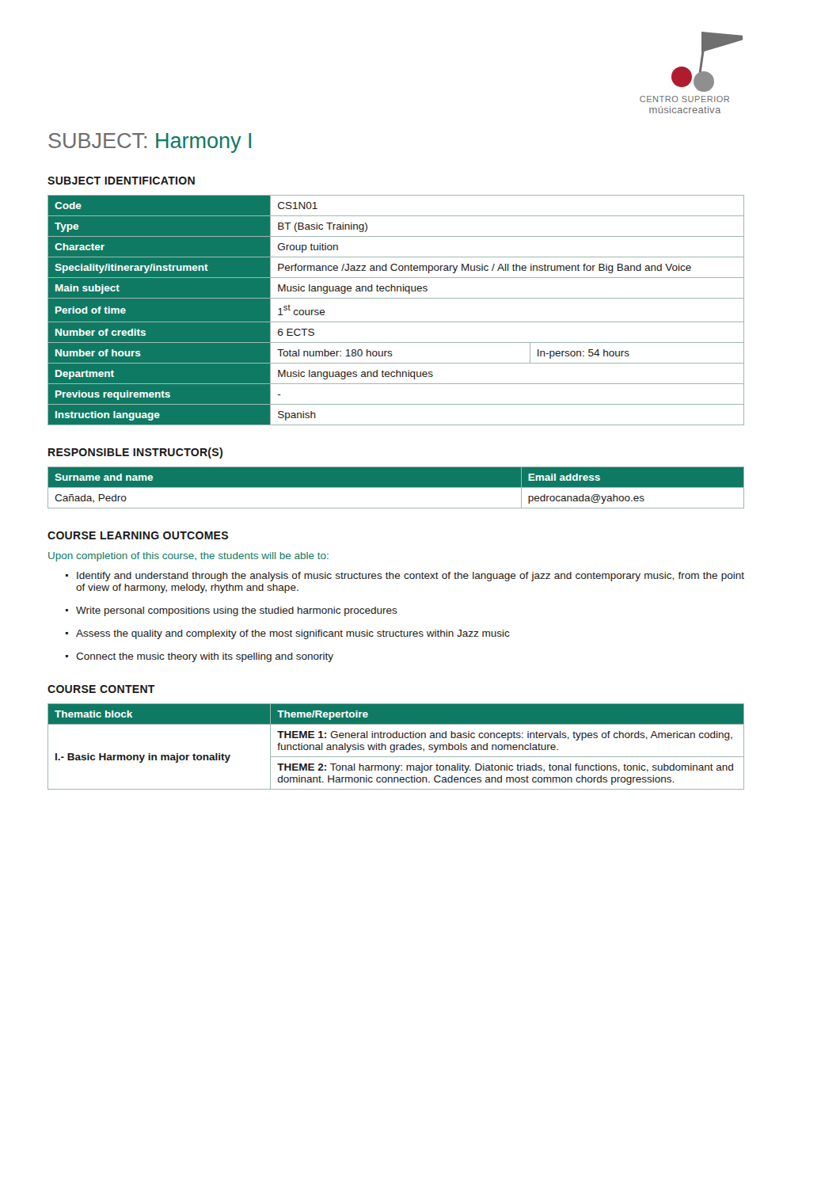Centro Superior
músicacreativa
SUBJECT: Harmony I
Subject Identification
| Code | CS1N01 |
| Type | BT (Basic Training) |
| Character | Group tuition |
| Speciality/itinerary/instrument | Performance /Jazz and Contemporary Music / All the instrument for Big Band and Voice |
| Main subject | Music language and techniques |
| Period of time | 1 st course |
| Number of credits | 6 ECTS |
| Number of hours | Total number: 180 hours | In-person: 54 hours |
| Department | Music languages and techniques |
| Previous requirements | - |
| Instruction language | Spanish |
Responsible Instructor(s)
| Surname and name | Email address |
| --- | --- |
| Cañada, Pedro | pedrocanada@yahoo.es |
Course Learning Outcomes
Upon completion of this course, the students will be able to:
Identify and understand through the analysis of music structures the context of the language of jazz and contemporary music, from the point of view of harmony, melody, rhythm and shape.
Write personal compositions using the studied harmonic procedures
Assess the quality and complexity of the most significant music structures within Jazz music
Connect the music theory with its spelling and sonority
Course Content
| Thematic block | Theme/Repertoire |
| --- | --- |
| I.- Basic Harmony in major tonality | THEME 1: General introduction and basic concepts: intervals, types of chords, American coding, functional analysis with grades, symbols and nomenclature. |
| THEME 2: Tonal harmony: major tonality. Diatonic triads, tonal functions, tonic, subdominant and dominant. Harmonic connection. Cadences and most common chords progressions. |